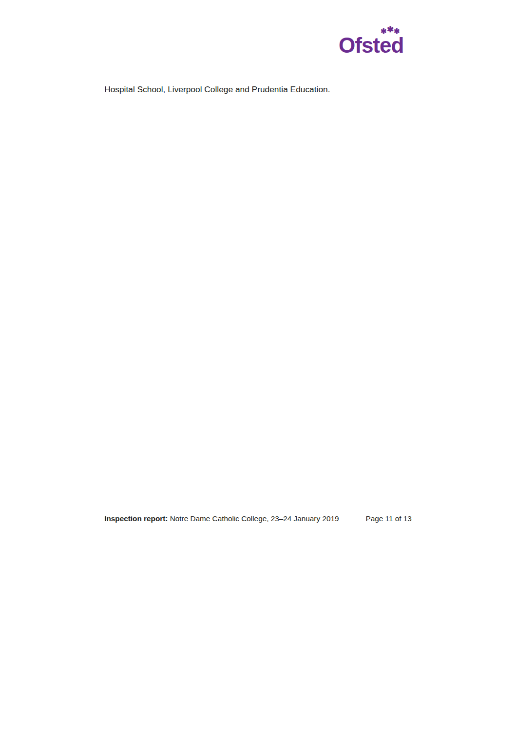✱ ✱ ✱ Ofsted
Hospital School, Liverpool College and Prudentia Education.
Inspection report: Notre Dame Catholic College, 23–24 January 2019
Page 11 of 13